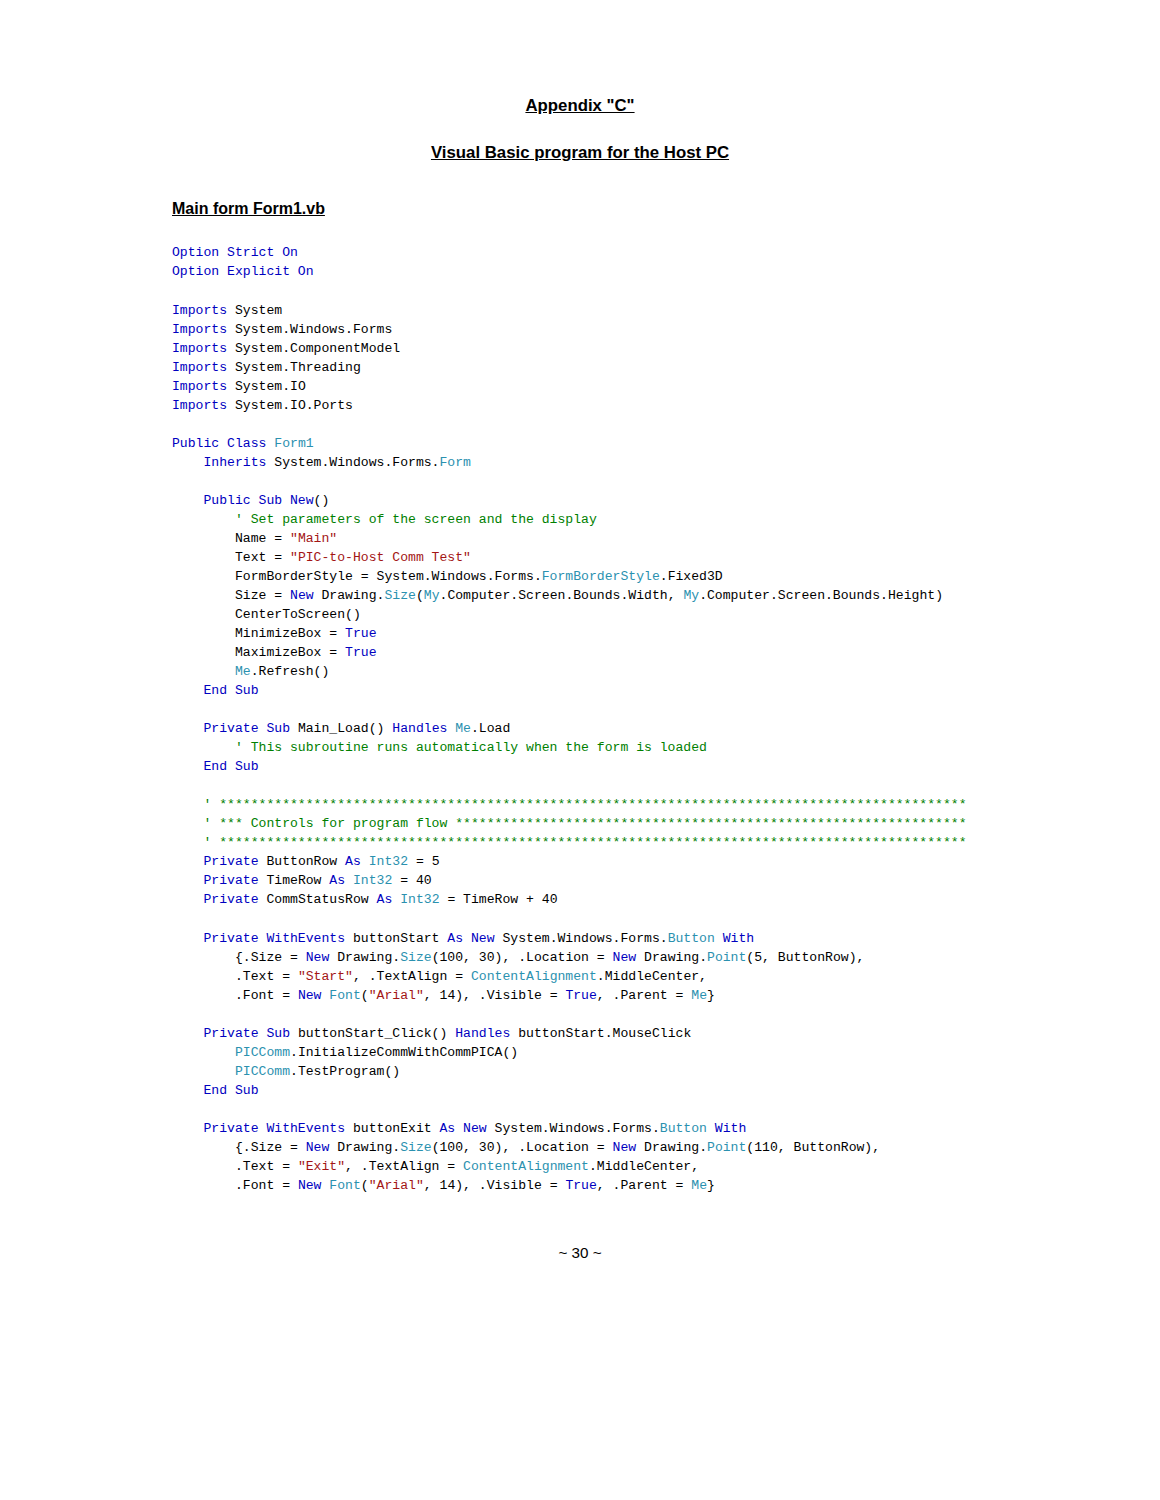Appendix "C"
Visual Basic program for the Host PC
Main form Form1.vb
Option Strict On
Option Explicit On

Imports System
Imports System.Windows.Forms
Imports System.ComponentModel
Imports System.Threading
Imports System.IO
Imports System.IO.Ports

Public Class Form1
    Inherits System.Windows.Forms.Form

    Public Sub New()
        ' Set parameters of the screen and the display
        Name = "Main"
        Text = "PIC-to-Host Comm Test"
        FormBorderStyle = System.Windows.Forms.FormBorderStyle.Fixed3D
        Size = New Drawing.Size(My.Computer.Screen.Bounds.Width, My.Computer.Screen.Bounds.Height)
        CenterToScreen()
        MinimizeBox = True
        MaximizeBox = True
        Me.Refresh()
    End Sub

    Private Sub Main_Load() Handles Me.Load
        ' This subroutine runs automatically when the form is loaded
    End Sub

    ' ***********************************************************************************************
    ' *** Controls for program flow *****************************************************************
    ' ***********************************************************************************************
    Private ButtonRow As Int32 = 5
    Private TimeRow As Int32 = 40
    Private CommStatusRow As Int32 = TimeRow + 40

    Private WithEvents buttonStart As New System.Windows.Forms.Button With
        {.Size = New Drawing.Size(100, 30), .Location = New Drawing.Point(5, ButtonRow),
        .Text = "Start", .TextAlign = ContentAlignment.MiddleCenter,
        .Font = New Font("Arial", 14), .Visible = True, .Parent = Me}

    Private Sub buttonStart_Click() Handles buttonStart.MouseClick
        PICComm.InitializeCommWithCommPICA()
        PICComm.TestProgram()
    End Sub

    Private WithEvents buttonExit As New System.Windows.Forms.Button With
        {.Size = New Drawing.Size(100, 30), .Location = New Drawing.Point(110, ButtonRow),
        .Text = "Exit", .TextAlign = ContentAlignment.MiddleCenter,
        .Font = New Font("Arial", 14), .Visible = True, .Parent = Me}
~ 30 ~